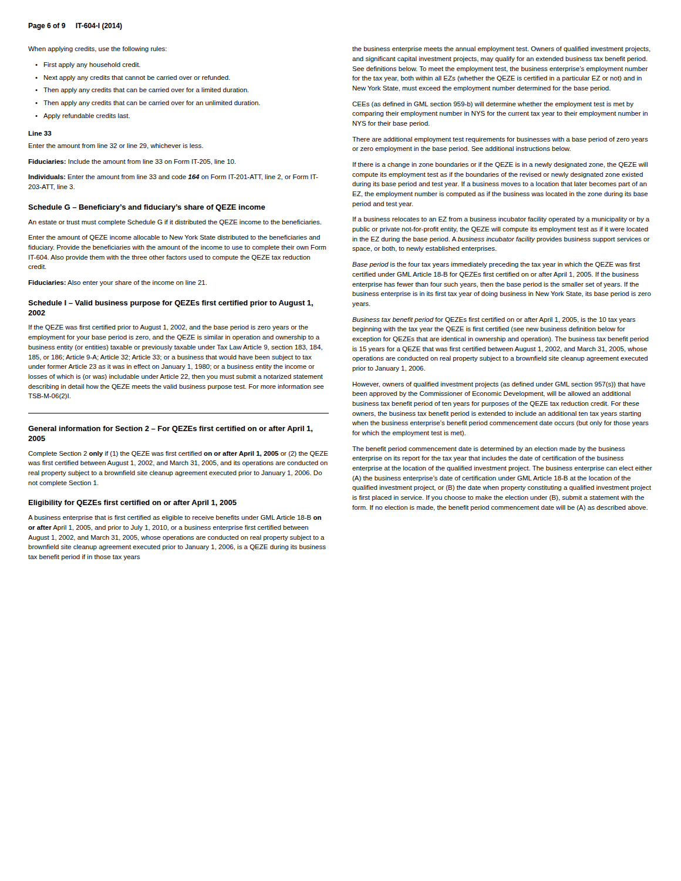Page 6 of 9 IT-604-I (2014)
When applying credits, use the following rules:
First apply any household credit.
Next apply any credits that cannot be carried over or refunded.
Then apply any credits that can be carried over for a limited duration.
Then apply any credits that can be carried over for an unlimited duration.
Apply refundable credits last.
Line 33
Enter the amount from line 32 or line 29, whichever is less.
Fiduciaries: Include the amount from line 33 on Form IT-205, line 10.
Individuals: Enter the amount from line 33 and code 164 on Form IT-201-ATT, line 2, or Form IT-203-ATT, line 3.
Schedule G – Beneficiary’s and fiduciary’s share of QEZE income
An estate or trust must complete Schedule G if it distributed the QEZE income to the beneficiaries.
Enter the amount of QEZE income allocable to New York State distributed to the beneficiaries and fiduciary. Provide the beneficiaries with the amount of the income to use to complete their own Form IT-604. Also provide them with the three other factors used to compute the QEZE tax reduction credit.
Fiduciaries: Also enter your share of the income on line 21.
Schedule I – Valid business purpose for QEZEs first certified prior to August 1, 2002
If the QEZE was first certified prior to August 1, 2002, and the base period is zero years or the employment for your base period is zero, and the QEZE is similar in operation and ownership to a business entity (or entities) taxable or previously taxable under Tax Law Article 9, section 183, 184, 185, or 186; Article 9-A; Article 32; Article 33; or a business that would have been subject to tax under former Article 23 as it was in effect on January 1, 1980; or a business entity the income or losses of which is (or was) includable under Article 22, then you must submit a notarized statement describing in detail how the QEZE meets the valid business purpose test. For more information see TSB-M-06(2)I.
General information for Section 2 – For QEZEs first certified on or after April 1, 2005
Complete Section 2 only if (1) the QEZE was first certified on or after April 1, 2005 or (2) the QEZE was first certified between August 1, 2002, and March 31, 2005, and its operations are conducted on real property subject to a brownfield site cleanup agreement executed prior to January 1, 2006. Do not complete Section 1.
Eligibility for QEZEs first certified on or after April 1, 2005
A business enterprise that is first certified as eligible to receive benefits under GML Article 18-B on or after April 1, 2005, and prior to July 1, 2010, or a business enterprise first certified between August 1, 2002, and March 31, 2005, whose operations are conducted on real property subject to a brownfield site cleanup agreement executed prior to January 1, 2006, is a QEZE during its business tax benefit period if in those tax years
the business enterprise meets the annual employment test. Owners of qualified investment projects, and significant capital investment projects, may qualify for an extended business tax benefit period. See definitions below. To meet the employment test, the business enterprise’s employment number for the tax year, both within all EZs (whether the QEZE is certified in a particular EZ or not) and in New York State, must exceed the employment number determined for the base period.
CEEs (as defined in GML section 959-b) will determine whether the employment test is met by comparing their employment number in NYS for the current tax year to their employment number in NYS for their base period.
There are additional employment test requirements for businesses with a base period of zero years or zero employment in the base period. See additional instructions below.
If there is a change in zone boundaries or if the QEZE is in a newly designated zone, the QEZE will compute its employment test as if the boundaries of the revised or newly designated zone existed during its base period and test year. If a business moves to a location that later becomes part of an EZ, the employment number is computed as if the business was located in the zone during its base period and test year.
If a business relocates to an EZ from a business incubator facility operated by a municipality or by a public or private not-for-profit entity, the QEZE will compute its employment test as if it were located in the EZ during the base period. A business incubator facility provides business support services or space, or both, to newly established enterprises.
Base period is the four tax years immediately preceding the tax year in which the QEZE was first certified under GML Article 18-B for QEZEs first certified on or after April 1, 2005. If the business enterprise has fewer than four such years, then the base period is the smaller set of years. If the business enterprise is in its first tax year of doing business in New York State, its base period is zero years.
Business tax benefit period for QEZEs first certified on or after April 1, 2005, is the 10 tax years beginning with the tax year the QEZE is first certified (see new business definition below for exception for QEZEs that are identical in ownership and operation). The business tax benefit period is 15 years for a QEZE that was first certified between August 1, 2002, and March 31, 2005, whose operations are conducted on real property subject to a brownfield site cleanup agreement executed prior to January 1, 2006.
However, owners of qualified investment projects (as defined under GML section 957(s)) that have been approved by the Commissioner of Economic Development, will be allowed an additional business tax benefit period of ten years for purposes of the QEZE tax reduction credit. For these owners, the business tax benefit period is extended to include an additional ten tax years starting when the business enterprise’s benefit period commencement date occurs (but only for those years for which the employment test is met).
The benefit period commencement date is determined by an election made by the business enterprise on its report for the tax year that includes the date of certification of the business enterprise at the location of the qualified investment project. The business enterprise can elect either (A) the business enterprise’s date of certification under GML Article 18-B at the location of the qualified investment project, or (B) the date when property constituting a qualified investment project is first placed in service. If you choose to make the election under (B), submit a statement with the form. If no election is made, the benefit period commencement date will be (A) as described above.